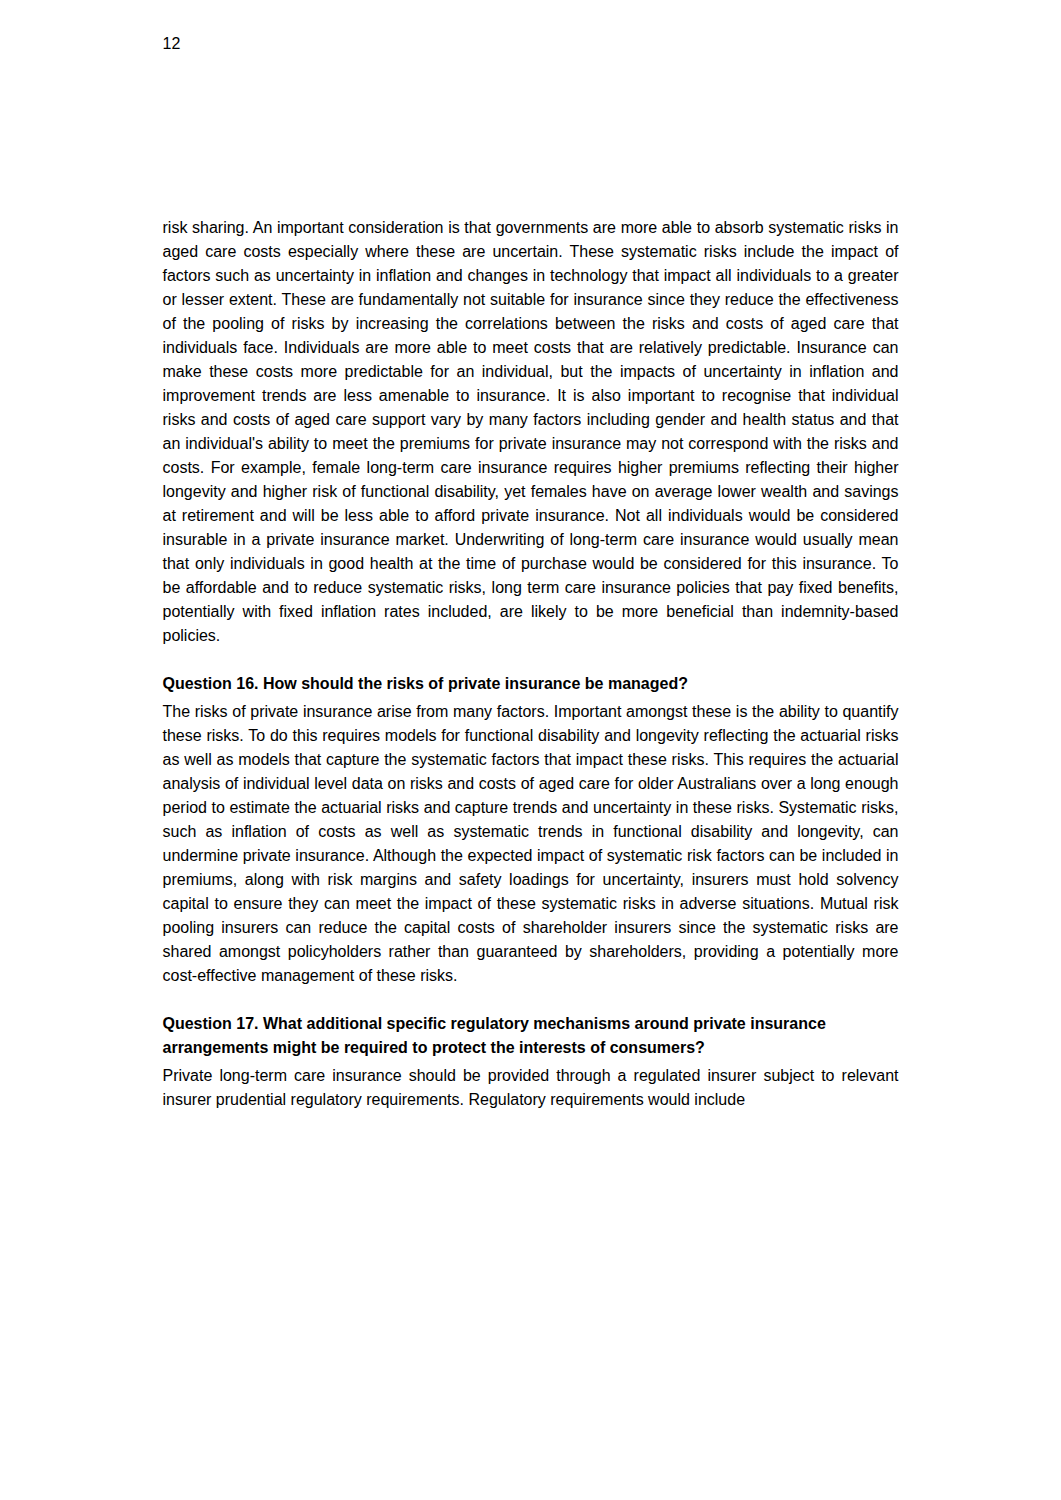12
risk sharing. An important consideration is that governments are more able to absorb systematic risks in aged care costs especially where these are uncertain. These systematic risks include the impact of factors such as uncertainty in inflation and changes in technology that impact all individuals to a greater or lesser extent. These are fundamentally not suitable for insurance since they reduce the effectiveness of the pooling of risks by increasing the correlations between the risks and costs of aged care that individuals face. Individuals are more able to meet costs that are relatively predictable. Insurance can make these costs more predictable for an individual, but the impacts of uncertainty in inflation and improvement trends are less amenable to insurance. It is also important to recognise that individual risks and costs of aged care support vary by many factors including gender and health status and that an individual's ability to meet the premiums for private insurance may not correspond with the risks and costs. For example, female long-term care insurance requires higher premiums reflecting their higher longevity and higher risk of functional disability, yet females have on average lower wealth and savings at retirement and will be less able to afford private insurance. Not all individuals would be considered insurable in a private insurance market. Underwriting of long-term care insurance would usually mean that only individuals in good health at the time of purchase would be considered for this insurance. To be affordable and to reduce systematic risks, long term care insurance policies that pay fixed benefits, potentially with fixed inflation rates included, are likely to be more beneficial than indemnity-based policies.
Question 16. How should the risks of private insurance be managed?
The risks of private insurance arise from many factors. Important amongst these is the ability to quantify these risks. To do this requires models for functional disability and longevity reflecting the actuarial risks as well as models that capture the systematic factors that impact these risks. This requires the actuarial analysis of individual level data on risks and costs of aged care for older Australians over a long enough period to estimate the actuarial risks and capture trends and uncertainty in these risks. Systematic risks, such as inflation of costs as well as systematic trends in functional disability and longevity, can undermine private insurance. Although the expected impact of systematic risk factors can be included in premiums, along with risk margins and safety loadings for uncertainty, insurers must hold solvency capital to ensure they can meet the impact of these systematic risks in adverse situations. Mutual risk pooling insurers can reduce the capital costs of shareholder insurers since the systematic risks are shared amongst policyholders rather than guaranteed by shareholders, providing a potentially more cost-effective management of these risks.
Question 17. What additional specific regulatory mechanisms around private insurance arrangements might be required to protect the interests of consumers?
Private long-term care insurance should be provided through a regulated insurer subject to relevant insurer prudential regulatory requirements. Regulatory requirements would include